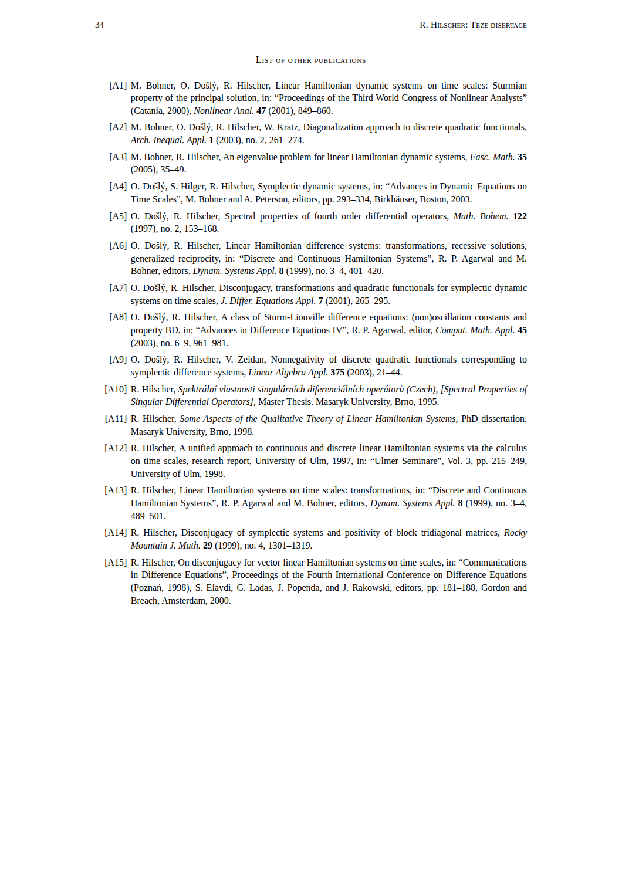34 R. Hilscher: Teze disertace
List of other publications
[A1] M. Bohner, O. Došlý, R. Hilscher, Linear Hamiltonian dynamic systems on time scales: Sturmian property of the principal solution, in: “Proceedings of the Third World Congress of Nonlinear Analysts” (Catania, 2000), Nonlinear Anal. 47 (2001), 849–860.
[A2] M. Bohner, O. Došlý, R. Hilscher, W. Kratz, Diagonalization approach to discrete quadratic functionals, Arch. Inequal. Appl. 1 (2003), no. 2, 261–274.
[A3] M. Bohner, R. Hilscher, An eigenvalue problem for linear Hamiltonian dynamic systems, Fasc. Math. 35 (2005), 35–49.
[A4] O. Došlý, S. Hilger, R. Hilscher, Symplectic dynamic systems, in: “Advances in Dynamic Equations on Time Scales”, M. Bohner and A. Peterson, editors, pp. 293–334, Birkhäuser, Boston, 2003.
[A5] O. Došlý, R. Hilscher, Spectral properties of fourth order differential operators, Math. Bohem. 122 (1997), no. 2, 153–168.
[A6] O. Došlý, R. Hilscher, Linear Hamiltonian difference systems: transformations, recessive solutions, generalized reciprocity, in: “Discrete and Continuous Hamiltonian Systems”, R. P. Agarwal and M. Bohner, editors, Dynam. Systems Appl. 8 (1999), no. 3–4, 401–420.
[A7] O. Došlý, R. Hilscher, Disconjugacy, transformations and quadratic functionals for symplectic dynamic systems on time scales, J. Differ. Equations Appl. 7 (2001), 265–295.
[A8] O. Došlý, R. Hilscher, A class of Sturm-Liouville difference equations: (non)oscillation constants and property BD, in: “Advances in Difference Equations IV”, R. P. Agarwal, editor, Comput. Math. Appl. 45 (2003), no. 6–9, 961–981.
[A9] O. Došlý, R. Hilscher, V. Zeidan, Nonnegativity of discrete quadratic functionals corresponding to symplectic difference systems, Linear Algebra Appl. 375 (2003), 21–44.
[A10] R. Hilscher, Spektrální vlastnosti singulárních diferenciálních operátorů (Czech), [Spectral Properties of Singular Differential Operators], Master Thesis. Masaryk University, Brno, 1995.
[A11] R. Hilscher, Some Aspects of the Qualitative Theory of Linear Hamiltonian Systems, PhD dissertation. Masaryk University, Brno, 1998.
[A12] R. Hilscher, A unified approach to continuous and discrete linear Hamiltonian systems via the calculus on time scales, research report, University of Ulm, 1997, in: “Ulmer Seminare”, Vol. 3, pp. 215–249, University of Ulm, 1998.
[A13] R. Hilscher, Linear Hamiltonian systems on time scales: transformations, in: “Discrete and Continuous Hamiltonian Systems”, R. P. Agarwal and M. Bohner, editors, Dynam. Systems Appl. 8 (1999), no. 3–4, 489–501.
[A14] R. Hilscher, Disconjugacy of symplectic systems and positivity of block tridiagonal matrices, Rocky Mountain J. Math. 29 (1999), no. 4, 1301–1319.
[A15] R. Hilscher, On disconjugacy for vector linear Hamiltonian systems on time scales, in: “Communications in Difference Equations”, Proceedings of the Fourth International Conference on Difference Equations (Poznań, 1998), S. Elaydi, G. Ladas, J. Popenda, and J. Rakowski, editors, pp. 181–188, Gordon and Breach, Amsterdam, 2000.